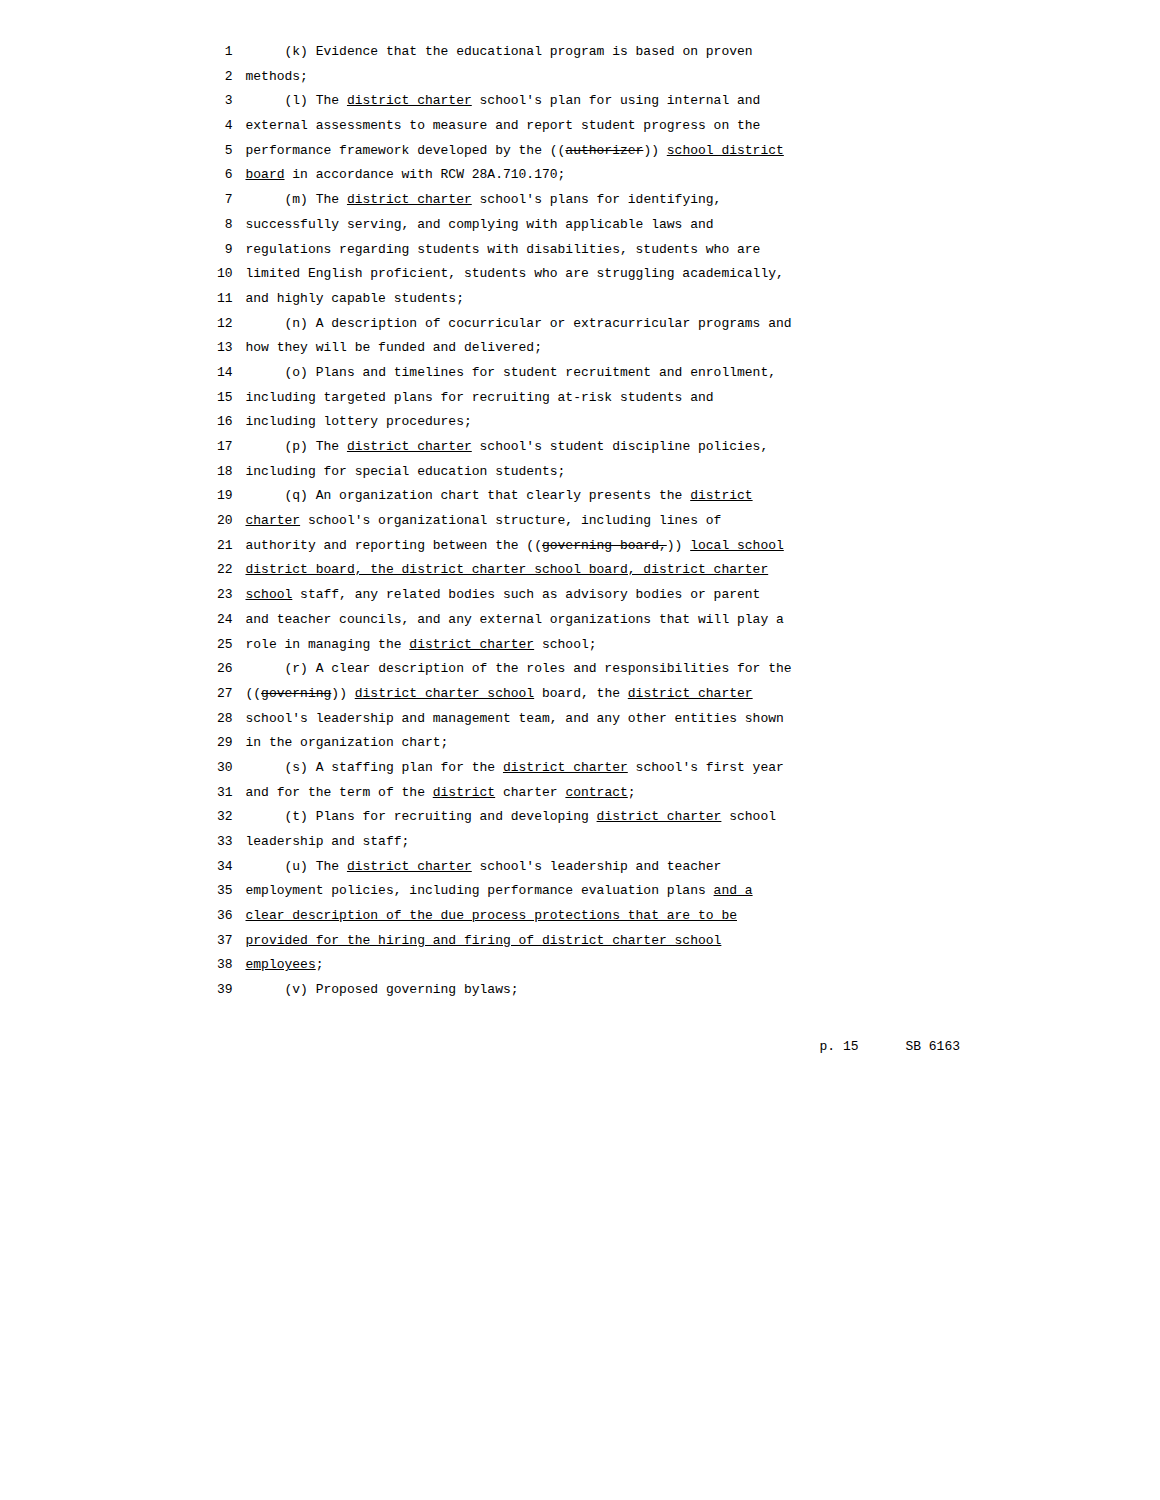(k) Evidence that the educational program is based on proven
methods;
(l) The district charter school's plan for using internal and
external assessments to measure and report student progress on the
performance framework developed by the ((authorizer)) school district
board in accordance with RCW 28A.710.170;
(m) The district charter school's plans for identifying,
successfully serving, and complying with applicable laws and
regulations regarding students with disabilities, students who are
limited English proficient, students who are struggling academically,
and highly capable students;
(n) A description of cocurricular or extracurricular programs and
how they will be funded and delivered;
(o) Plans and timelines for student recruitment and enrollment,
including targeted plans for recruiting at-risk students and
including lottery procedures;
(p) The district charter school's student discipline policies,
including for special education students;
(q) An organization chart that clearly presents the district
charter school's organizational structure, including lines of
authority and reporting between the ((governing board,)) local school
district board, the district charter school board, district charter
school staff, any related bodies such as advisory bodies or parent
and teacher councils, and any external organizations that will play a
role in managing the district charter school;
(r) A clear description of the roles and responsibilities for the
((governing)) district charter school board, the district charter
school's leadership and management team, and any other entities shown
in the organization chart;
(s) A staffing plan for the district charter school's first year
and for the term of the district charter contract;
(t) Plans for recruiting and developing district charter school
leadership and staff;
(u) The district charter school's leadership and teacher
employment policies, including performance evaluation plans and a
clear description of the due process protections that are to be
provided for the hiring and firing of district charter school
employees;
(v) Proposed governing bylaws;
p. 15 SB 6163